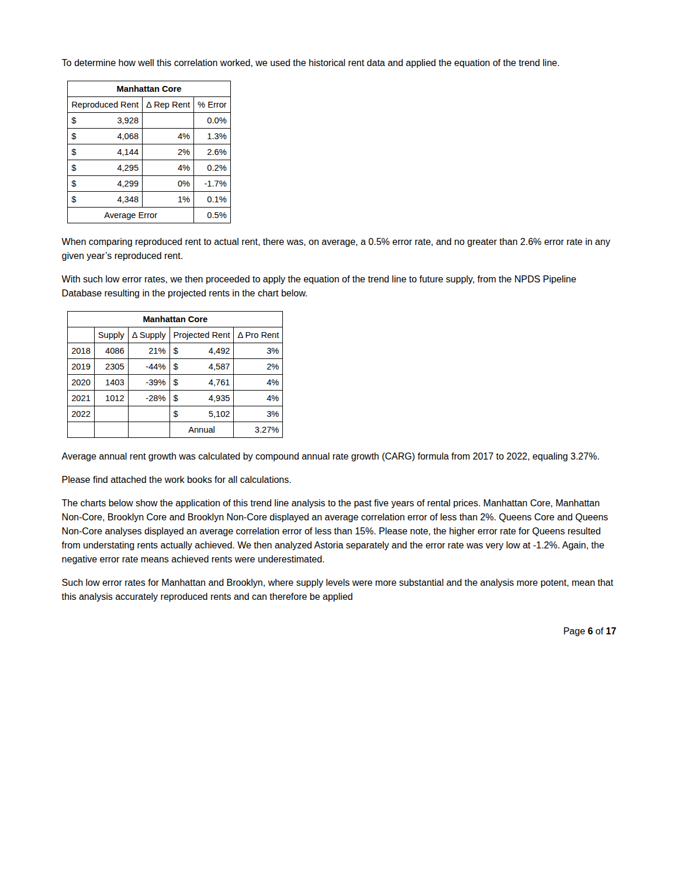To determine how well this correlation worked, we used the historical rent data and applied the equation of the trend line.
Manhattan Core
| Reproduced Rent | Δ Rep Rent | % Error |
| --- | --- | --- |
| $ | 3,928 | | 0.0% |
| $ | 4,068 | 4% | 1.3% |
| $ | 4,144 | 2% | 2.6% |
| $ | 4,295 | 4% | 0.2% |
| $ | 4,299 | 0% | -1.7% |
| $ | 4,348 | 1% | 0.1% |
| Average Error | 0.5% |
When comparing reproduced rent to actual rent, there was, on average, a 0.5% error rate, and no greater than 2.6% error rate in any given year’s reproduced rent.
With such low error rates, we then proceeded to apply the equation of the trend line to future supply, from the NPDS Pipeline Database resulting in the projected rents in the chart below.
Manhattan Core
| | Supply | Δ Supply | Projected Rent | Δ Pro Rent |
| --- | --- | --- | --- | --- |
| 2018 | 4086 | 21% | $ | 4,492 | 3% |
| 2019 | 2305 | -44% | $ | 4,587 | 2% |
| 2020 | 1403 | -39% | $ | 4,761 | 4% |
| 2021 | 1012 | -28% | $ | 4,935 | 4% |
| 2022 | | | $ | 5,102 | 3% |
| | | | Annual | 3.27% |
Average annual rent growth was calculated by compound annual rate growth (CARG) formula from 2017 to 2022, equaling 3.27%.
Please find attached the work books for all calculations.
The charts below show the application of this trend line analysis to the past five years of rental prices. Manhattan Core, Manhattan Non-Core, Brooklyn Core and Brooklyn Non-Core displayed an average correlation error of less than 2%. Queens Core and Queens Non-Core analyses displayed an average correlation error of less than 15%. Please note, the higher error rate for Queens resulted from understating rents actually achieved. We then analyzed Astoria separately and the error rate was very low at -1.2%. Again, the negative error rate means achieved rents were underestimated.
Such low error rates for Manhattan and Brooklyn, where supply levels were more substantial and the analysis more potent, mean that this analysis accurately reproduced rents and can therefore be applied
Page 6 of 17